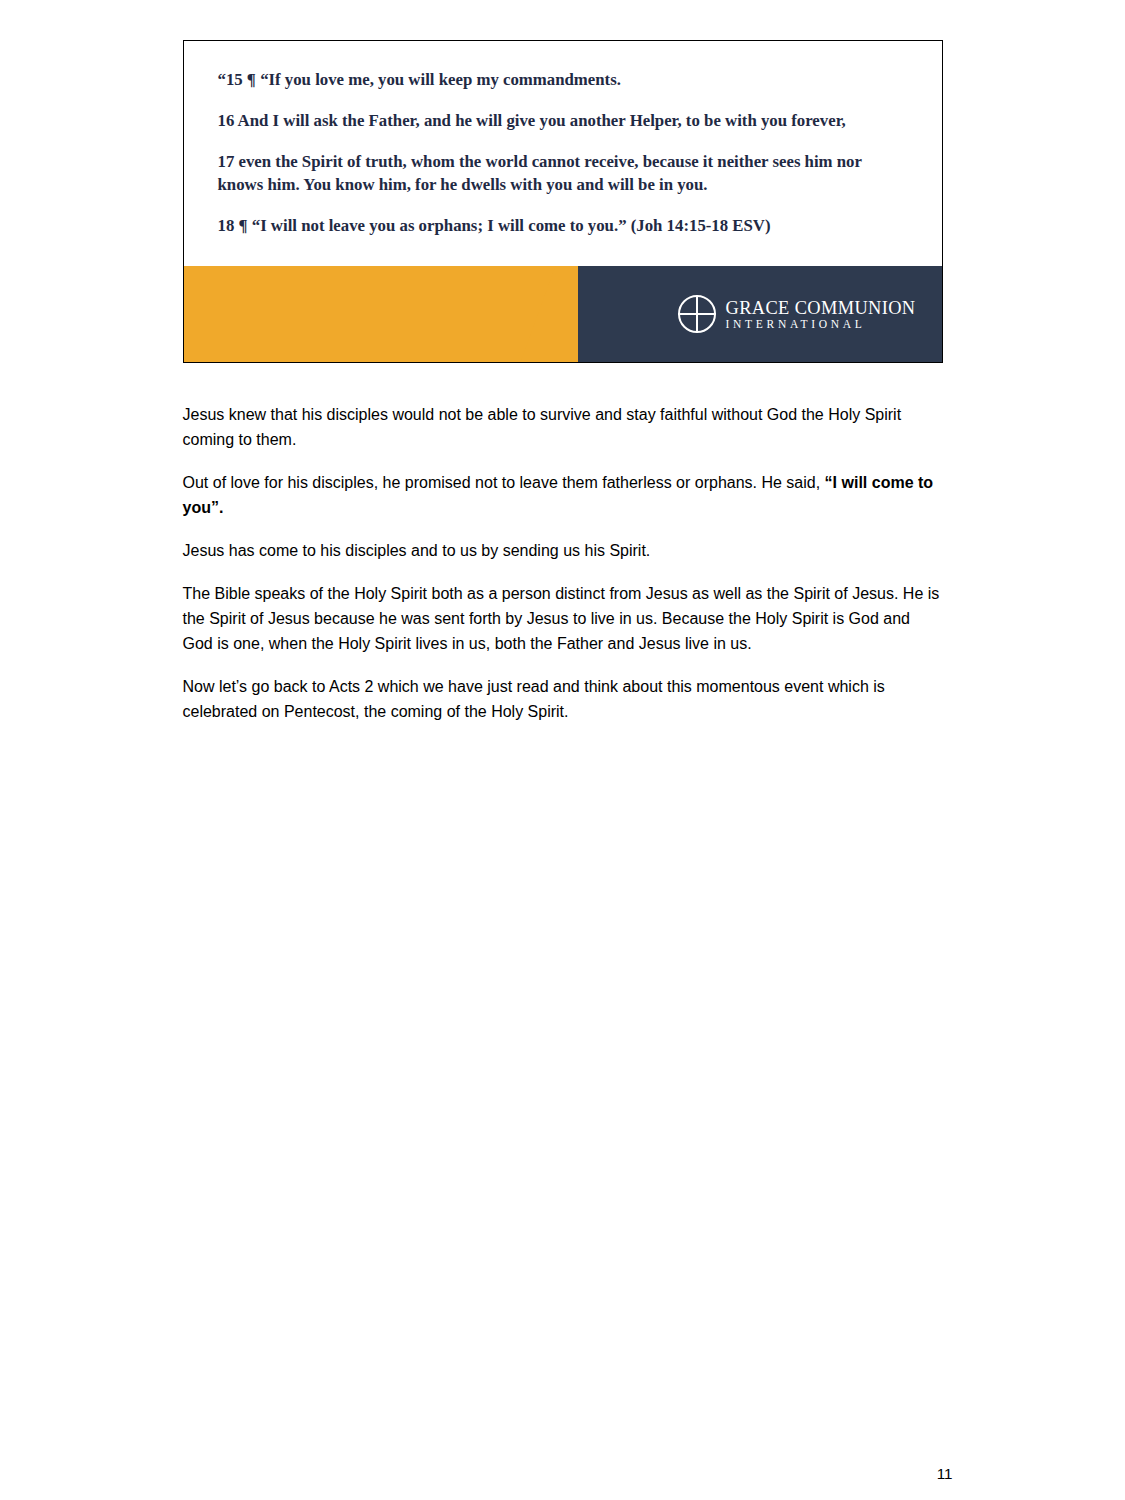“15 ¶ “If you love me, you will keep my commandments.
16 And I will ask the Father, and he will give you another Helper, to be with you forever,
17 even the Spirit of truth, whom the world cannot receive, because it neither sees him nor knows him. You know him, for he dwells with you and will be in you.
18 ¶ “I will not leave you as orphans; I will come to you.” (Joh 14:15-18 ESV)
GRACE COMMUNION
INTERNATIONAL
Jesus knew that his disciples would not be able to survive and stay faithful without God the Holy Spirit coming to them.
Out of love for his disciples, he promised not to leave them fatherless or orphans. He said, “I will come to you”.
Jesus has come to his disciples and to us by sending us his Spirit.
The Bible speaks of the Holy Spirit both as a person distinct from Jesus as well as the Spirit of Jesus. He is the Spirit of Jesus because he was sent forth by Jesus to live in us. Because the Holy Spirit is God and God is one, when the Holy Spirit lives in us, both the Father and Jesus live in us.
Now let’s go back to Acts 2 which we have just read and think about this momentous event which is celebrated on Pentecost, the coming of the Holy Spirit.
11